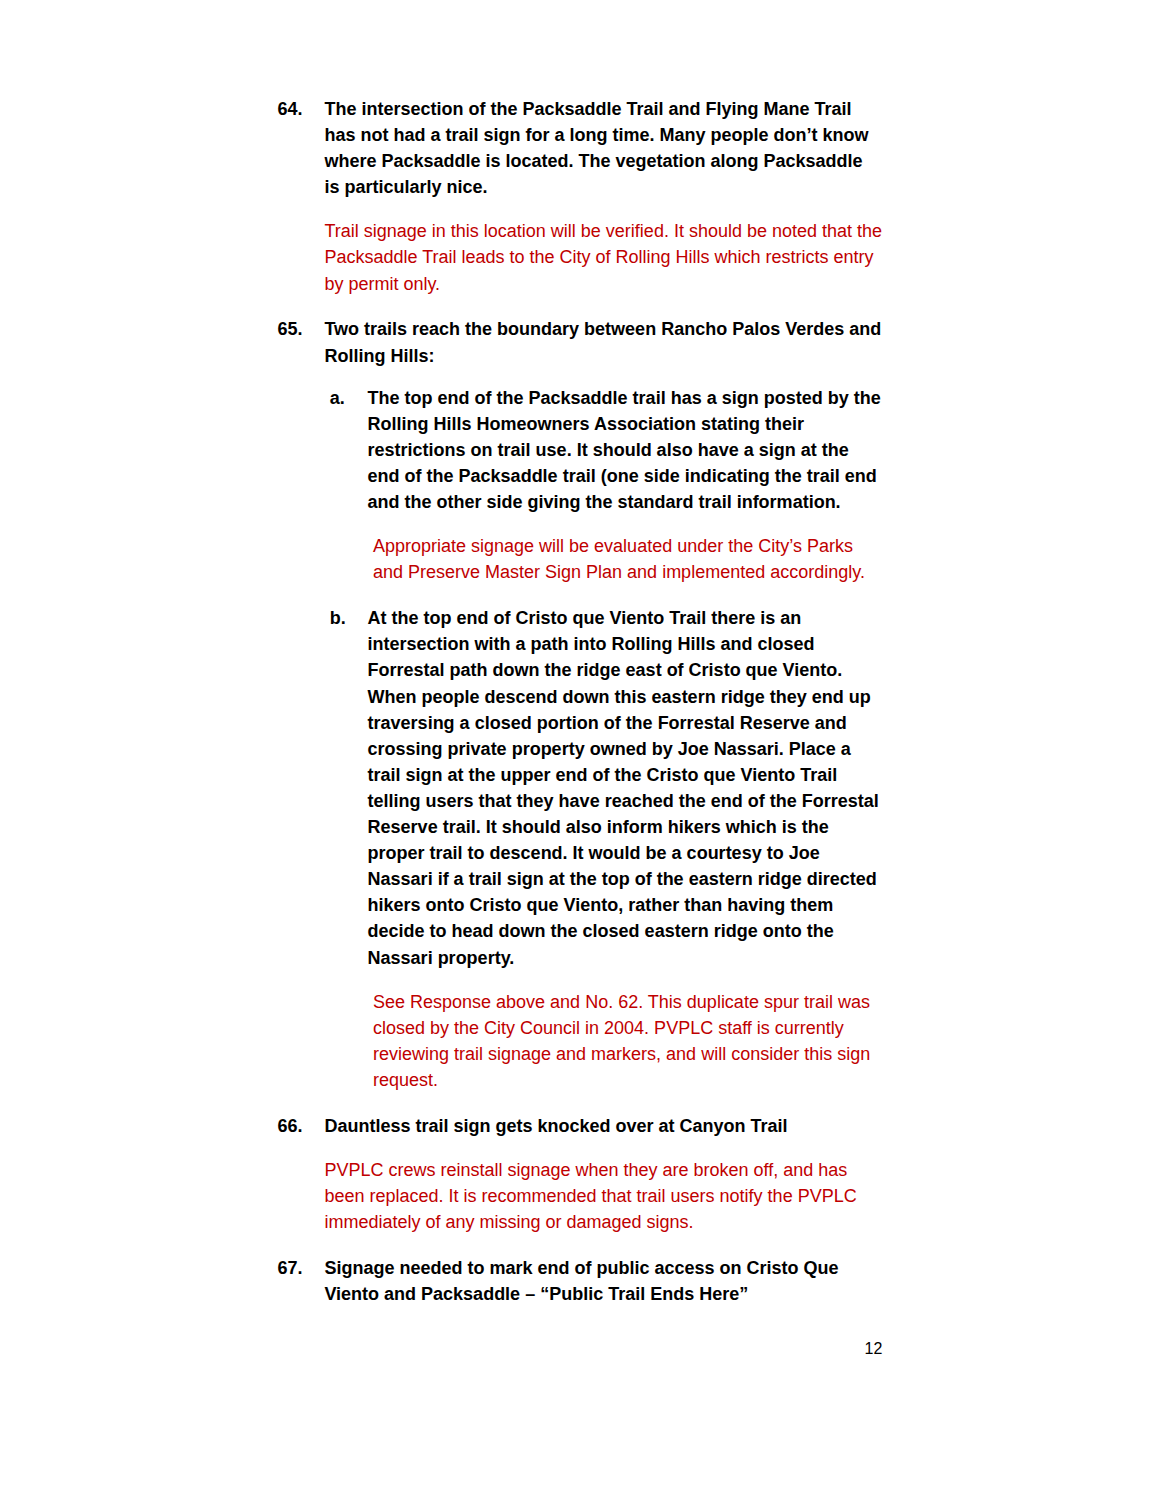64.
The intersection of the Packsaddle Trail and Flying Mane Trail has not had a trail sign for a long time. Many people don’t know where Packsaddle is located. The vegetation along Packsaddle is particularly nice.
Trail signage in this location will be verified. It should be noted that the Packsaddle Trail leads to the City of Rolling Hills which restricts entry by permit only.
65.
Two trails reach the boundary between Rancho Palos Verdes and Rolling Hills:
a.
The top end of the Packsaddle trail has a sign posted by the Rolling Hills Homeowners Association stating their restrictions on trail use. It should also have a sign at the end of the Packsaddle trail (one side indicating the trail end and the other side giving the standard trail information.
Appropriate signage will be evaluated under the City’s Parks and Preserve Master Sign Plan and implemented accordingly.
b.
At the top end of Cristo que Viento Trail there is an intersection with a path into Rolling Hills and closed Forrestal path down the ridge east of Cristo que Viento. When people descend down this eastern ridge they end up traversing a closed portion of the Forrestal Reserve and crossing private property owned by Joe Nassari. Place a trail sign at the upper end of the Cristo que Viento Trail telling users that they have reached the end of the Forrestal Reserve trail. It should also inform hikers which is the proper trail to descend. It would be a courtesy to Joe Nassari if a trail sign at the top of the eastern ridge directed hikers onto Cristo que Viento, rather than having them decide to head down the closed eastern ridge onto the Nassari property.
See Response above and No. 62. This duplicate spur trail was closed by the City Council in 2004. PVPLC staff is currently reviewing trail signage and markers, and will consider this sign request.
66.
Dauntless trail sign gets knocked over at Canyon Trail
PVPLC crews reinstall signage when they are broken off, and has been replaced. It is recommended that trail users notify the PVPLC immediately of any missing or damaged signs.
67.
Signage needed to mark end of public access on Cristo Que Viento and Packsaddle – “Public Trail Ends Here”
12